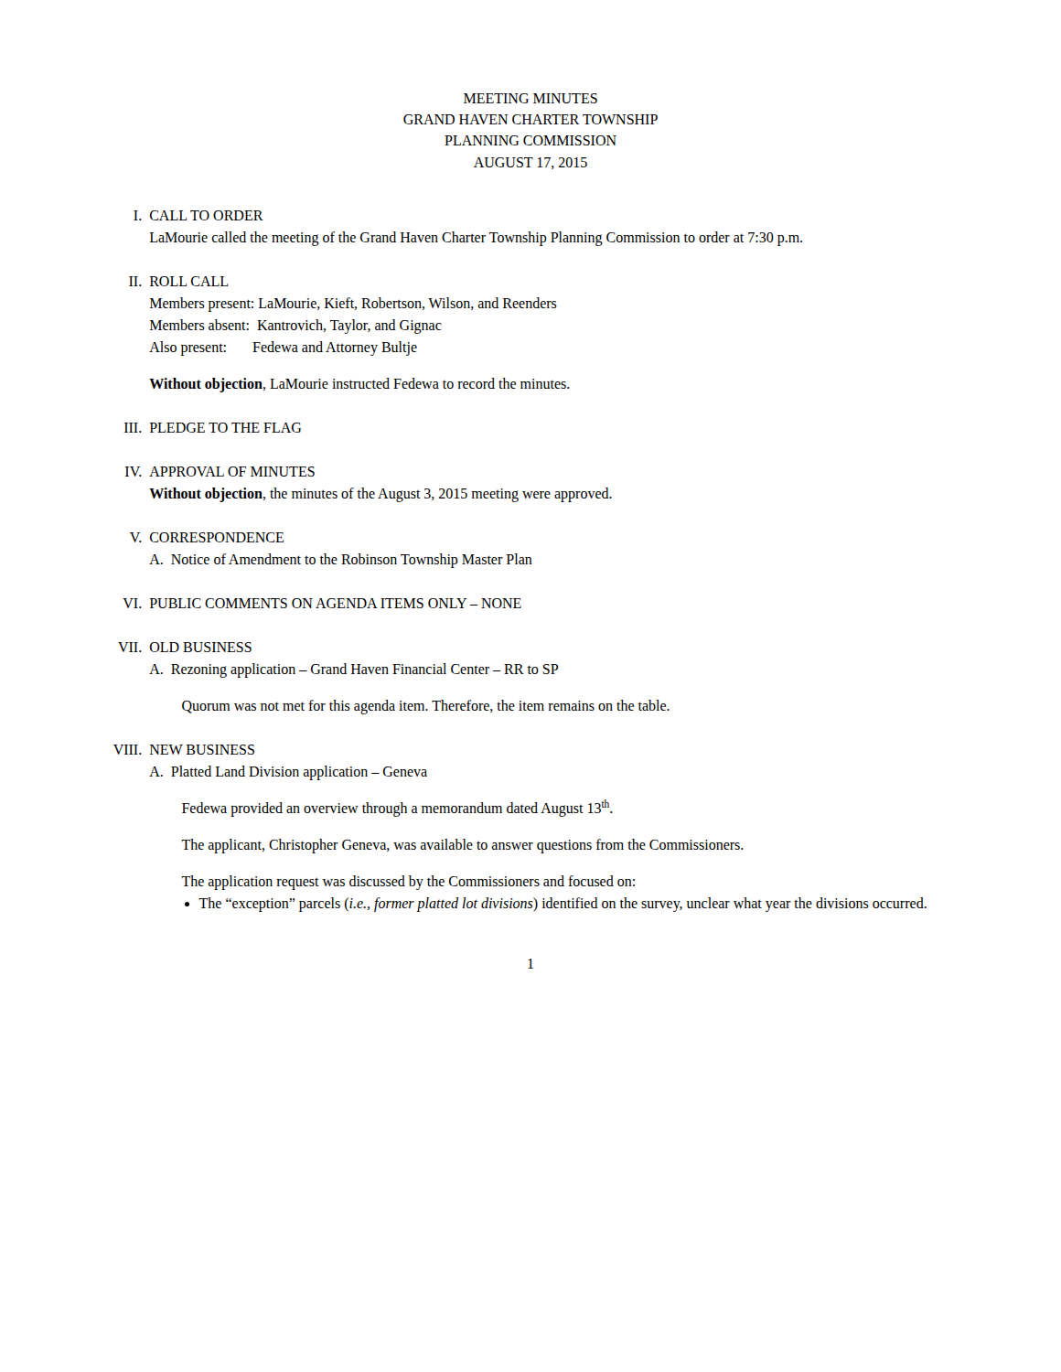MEETING MINUTES
GRAND HAVEN CHARTER TOWNSHIP
PLANNING COMMISSION
AUGUST 17, 2015
I.
CALL TO ORDER
LaMourie called the meeting of the Grand Haven Charter Township Planning Commission to order at 7:30 p.m.
II.
ROLL CALL
Members present: LaMourie, Kieft, Robertson, Wilson, and Reenders
Members absent: Kantrovich, Taylor, and Gignac
Also present: Fedewa and Attorney Bultje
Without objection, LaMourie instructed Fedewa to record the minutes.
III.
PLEDGE TO THE FLAG
IV.
APPROVAL OF MINUTES
Without objection, the minutes of the August 3, 2015 meeting were approved.
V.
CORRESPONDENCE
A. Notice of Amendment to the Robinson Township Master Plan
VI.
PUBLIC COMMENTS ON AGENDA ITEMS ONLY – None
VII.
OLD BUSINESS
A. Rezoning application – Grand Haven Financial Center – RR to SP
Quorum was not met for this agenda item. Therefore, the item remains on the table.
VIII.
NEW BUSINESS
A. Platted Land Division application – Geneva
Fedewa provided an overview through a memorandum dated August 13th.
The applicant, Christopher Geneva, was available to answer questions from the Commissioners.
The application request was discussed by the Commissioners and focused on:
The “exception” parcels (i.e., former platted lot divisions) identified on the survey, unclear what year the divisions occurred.
1